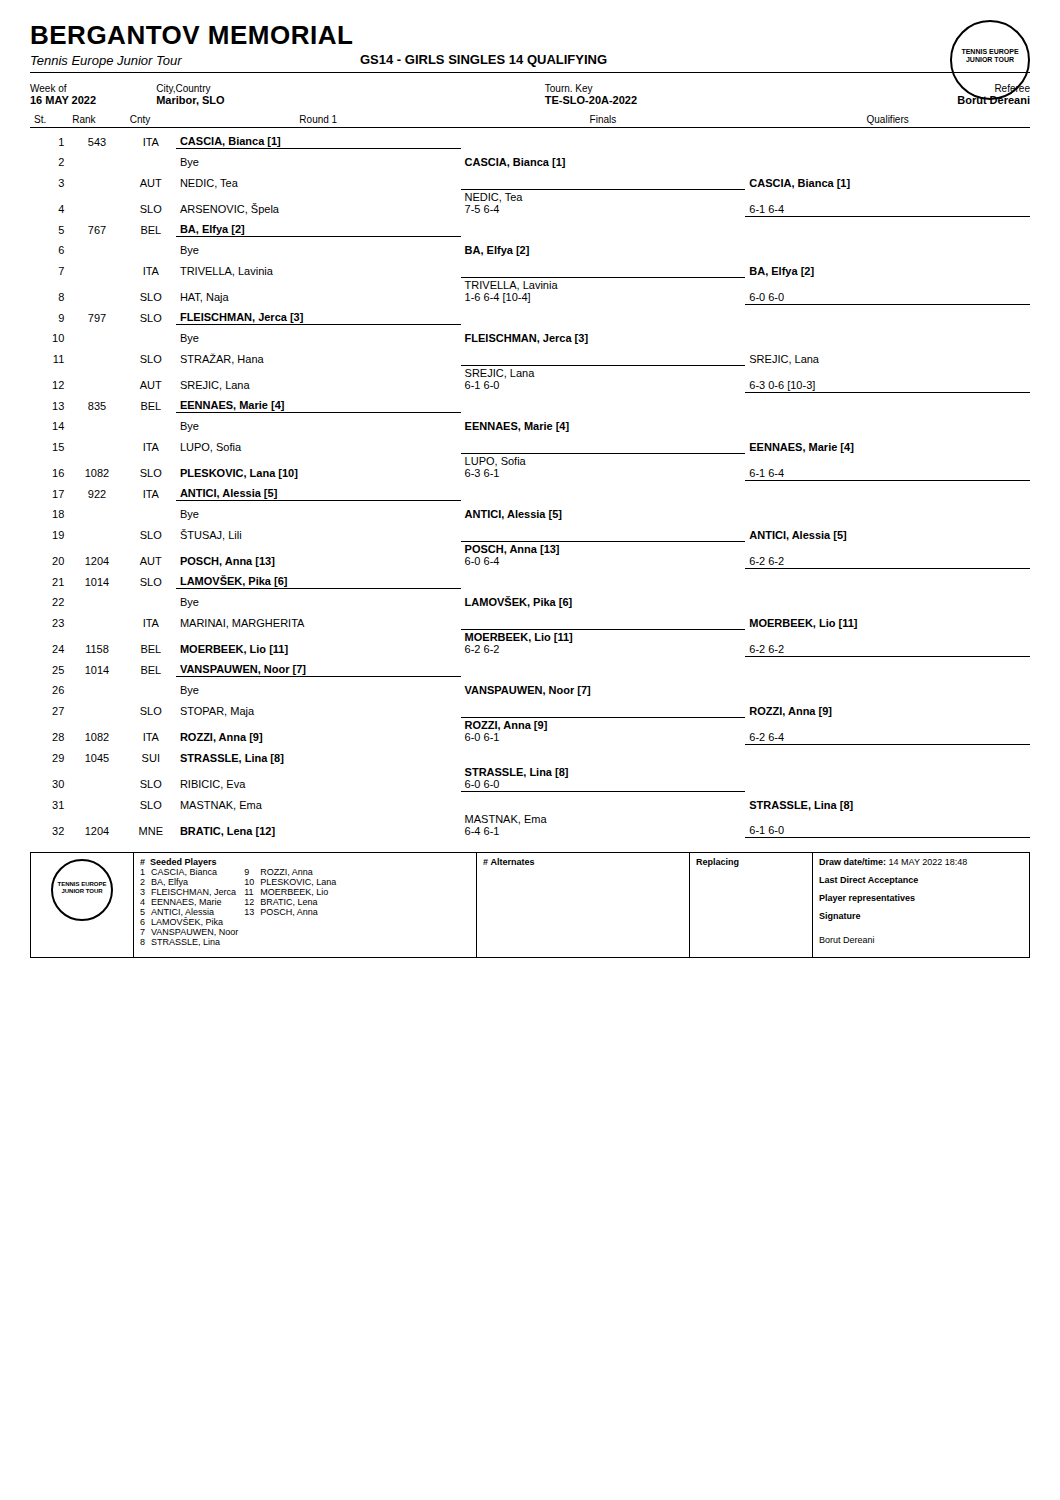BERGANTOV MEMORIAL
Tennis Europe Junior Tour GS14 - GIRLS SINGLES 14 QUALIFYING
TENNIS EUROPE
JUNIOR TOUR
Week of
16 MAY 2022
City,Country
Maribor, SLO
Tourn. Key
TE-SLO-20A-2022
Referee
Borut Dereani
| St. | Rank | Cnty | Round 1 | Finals | Qualifiers |
| --- | --- | --- | --- | --- | --- |
| 1 | 543 | ITA | CASCIA, Bianca [1] | | |
| 2 | | | Bye | CASCIA, Bianca [1] | |
| 3 | | AUT | NEDIC, Tea | | CASCIA, Bianca [1] |
| 4 | | SLO | ARSENOVIC, Špela | NEDIC, Tea 7-5 6-4 | 6-1 6-4 |
| 5 | 767 | BEL | BA, Elfya [2] | | |
| 6 | | | Bye | BA, Elfya [2] | |
| 7 | | ITA | TRIVELLA, Lavinia | | BA, Elfya [2] |
| 8 | | SLO | HAT, Naja | TRIVELLA, Lavinia 1-6 6-4 [10-4] | 6-0 6-0 |
| 9 | 797 | SLO | FLEISCHMAN, Jerca [3] | | |
| 10 | | | Bye | FLEISCHMAN, Jerca [3] | |
| 11 | | SLO | STRAŽAR, Hana | | SREJIC, Lana |
| 12 | | AUT | SREJIC, Lana | SREJIC, Lana 6-1 6-0 | 6-3 0-6 [10-3] |
| 13 | 835 | BEL | EENNAES, Marie [4] | | |
| 14 | | | Bye | EENNAES, Marie [4] | |
| 15 | | ITA | LUPO, Sofia | | EENNAES, Marie [4] |
| 16 | 1082 | SLO | PLESKOVIC, Lana [10] | LUPO, Sofia 6-3 6-1 | 6-1 6-4 |
| 17 | 922 | ITA | ANTICI, Alessia [5] | | |
| 18 | | | Bye | ANTICI, Alessia [5] | |
| 19 | | SLO | ŠTUSAJ, Lili | | ANTICI, Alessia [5] |
| 20 | 1204 | AUT | POSCH, Anna [13] | POSCH, Anna [13] 6-0 6-4 | 6-2 6-2 |
| 21 | 1014 | SLO | LAMOVŠEK, Pika [6] | | |
| 22 | | | Bye | LAMOVŠEK, Pika [6] | |
| 23 | | ITA | MARINAI, MARGHERITA | | MOERBEEK, Lio [11] |
| 24 | 1158 | BEL | MOERBEEK, Lio [11] | MOERBEEK, Lio [11] 6-2 6-2 | 6-2 6-2 |
| 25 | 1014 | BEL | VANSPAUWEN, Noor [7] | | |
| 26 | | | Bye | VANSPAUWEN, Noor [7] | |
| 27 | | SLO | STOPAR, Maja | | ROZZI, Anna [9] |
| 28 | 1082 | ITA | ROZZI, Anna [9] | ROZZI, Anna [9] 6-0 6-1 | 6-2 6-4 |
| 29 | 1045 | SUI | STRASSLE, Lina [8] | | |
| 30 | | SLO | RIBICIC, Eva | STRASSLE, Lina [8] 6-0 6-0 | |
| 31 | | SLO | MASTNAK, Ema | | STRASSLE, Lina [8] |
| 32 | 1204 | MNE | BRATIC, Lena [12] | MASTNAK, Ema 6-4 6-1 | 6-1 6-0 |
TENNIS EUROPE
JUNIOR TOUR
# Seeded Players
| 1 | CASCIA, Bianca | 9 | ROZZI, Anna |
| 2 | BA, Elfya | 10 | PLESKOVIC, Lana |
| 3 | FLEISCHMAN, Jerca | 11 | MOERBEEK, Lio |
| 4 | EENNAES, Marie | 12 | BRATIC, Lena |
| 5 | ANTICI, Alessia | 13 | POSCH, Anna |
| 6 | LAMOVŠEK, Pika | | |
| 7 | VANSPAUWEN, Noor | | |
| 8 | STRASSLE, Lina | | |
# Alternates
Replacing
Draw date/time: 14 MAY 2022 18:48
Last Direct Acceptance
Player representatives
Signature
Borut Dereani